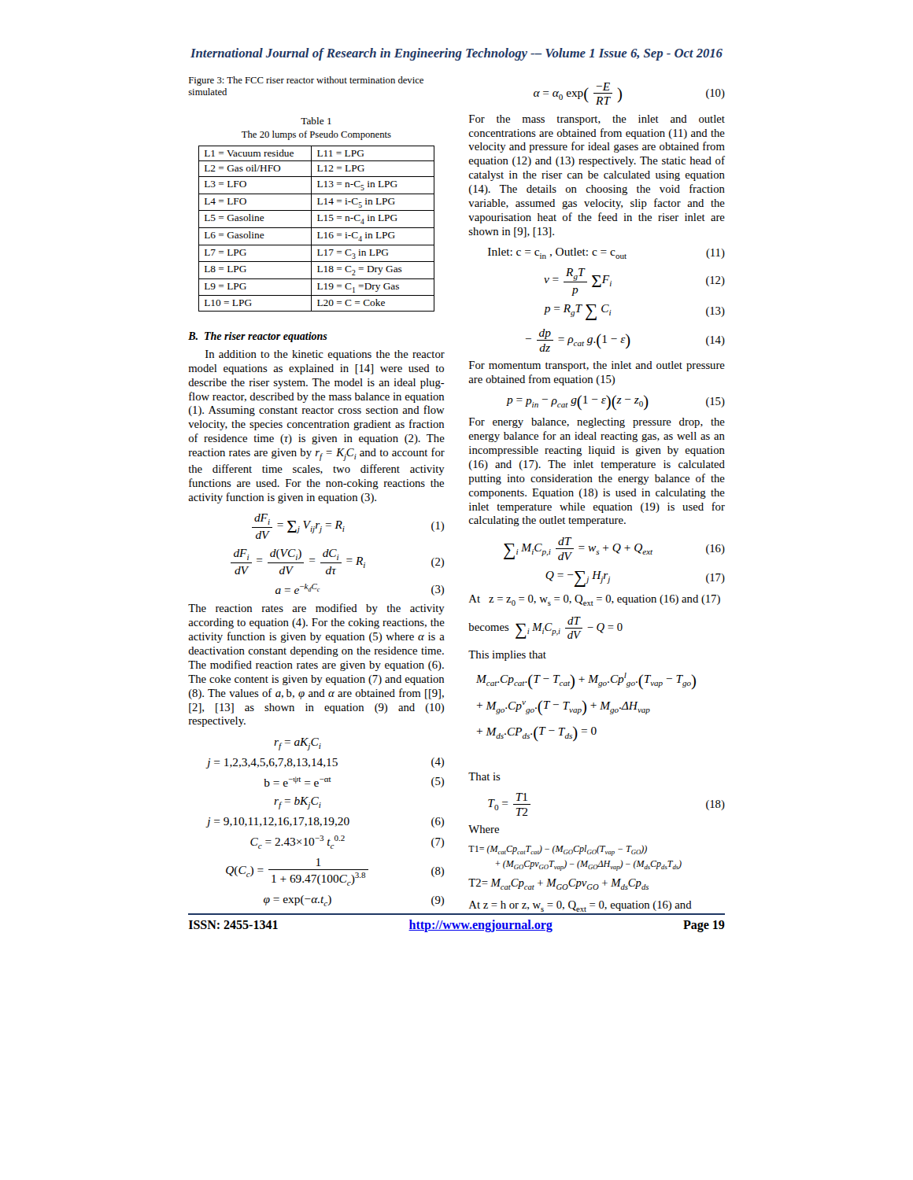International Journal of Research in Engineering Technology -– Volume 1 Issue 6, Sep - Oct 2016
Figure 3: The FCC riser reactor without termination device simulated
Table 1
The 20 lumps of Pseudo Components
| L1 = Vacuum residue | L11 = LPG |
| L2 = Gas oil/HFO | L12 = LPG |
| L3 = LFO | L13 = n-C 5 in LPG |
| L4 = LFO | L14 = i-C 5 in LPG |
| L5 = Gasoline | L15 = n-C 4 in LPG |
| L6 = Gasoline | L16 = i-C 4 in LPG |
| L7 = LPG | L17 = C 3 in LPG |
| L8 = LPG | L18 = C 2 = Dry Gas |
| L9 = LPG | L19 = C 1 =Dry Gas |
| L10 = LPG | L20 = C = Coke |
B. The riser reactor equations
In addition to the kinetic equations the the reactor model equations as explained in [14] were used to describe the riser system. The model is an ideal plug-flow reactor, described by the mass balance in equation (1). Assuming constant reactor cross section and flow velocity, the species concentration gradient as fraction of residence time (τ) is given in equation (2). The reaction rates are given by rf = KjCi and to account for the different time scales, two different activity functions are used. For the non-coking reactions the activity function is given in equation (3).
dFi dV = Σj Vijrj = Ri
(1)
dFi dV = d(VCi) dV = dCi dτ = Ri
(2)
a = e−kdCc
(3)
The reaction rates are modified by the activity according to equation (4). For the coking reactions, the activity function is given by equation (5) where α is a deactivation constant depending on the residence time. The modified reaction rates are given by equation (6). The coke content is given by equation (7) and equation (8). The values of a, b, φ and α are obtained from [[9], [2], [13] as shown in equation (9) and (10) respectively.
rf = aKjCi
j = 1,2,3,4,5,6,7,8,13,14,15
(4)
b = e−ψt = e−αt
(5)
rf = bKjCi
j = 9,10,11,12,16,17,18,19,20
(6)
Cc = 2.43×10−3 tc0.2
(7)
Q(Cc) = 11 + 69.47(100Cc)3.8
(8)
φ = exp(−α.tc)
(9)
α = α0 exp( −E RT )
(10)
For the mass transport, the inlet and outlet concentrations are obtained from equation (11) and the velocity and pressure for ideal gases are obtained from equation (12) and (13) respectively. The static head of catalyst in the riser can be calculated using equation (14). The details on choosing the void fraction variable, assumed gas velocity, slip factor and the vapourisation heat of the feed in the riser inlet are shown in [9], [13].
Inlet: c = cin , Outlet: c = cout
(11)
v = RgT p ΣFi
(12)
p = RgT ∑ Ci
(13)
− dp dz = ρcat g.(1 − ε)
(14)
For momentum transport, the inlet and outlet pressure are obtained from equation (15)
p = pin − ρcat g(1 − ε)(z − z0)
(15)
For energy balance, neglecting pressure drop, the energy balance for an ideal reacting gas, as well as an incompressible reacting liquid is given by equation (16) and (17). The inlet temperature is calculated putting into consideration the energy balance of the components. Equation (18) is used in calculating the inlet temperature while equation (19) is used for calculating the outlet temperature.
∑i MiCp,i dT dV = ws + Q + Qext
(16)
Q = −∑j Hjrj
(17)
At z = z0 = 0, ws = 0, Qext = 0, equation (16) and (17)
becomes ∑i MiCp,i dT dV − Q = 0
This implies that
Mcat.Cpcat.(T − Tcat) + Mgo.Cplgo.(Tvap − Tgo)
+ Mgo.Cpvgo.(T − Tvap) + Mgo.ΔHvap
+ Mds.CPds.(T − Tds) = 0
That is
T0 = T1 T2
(18)
Where
T1= (McatCpcatTcat) − (MGOCplGO(Tvap − TGO))
+ (MGOCpvGOTvap) − (MGOΔHvap) − (MdsCpdsTds)
T2= McatCpcat + MGOCpvGO + MdsCpds
At z = h or z, ws = 0, Qext = 0, equation (16) and
ISSN: 2455-1341 http://www.engjournal.org Page 19